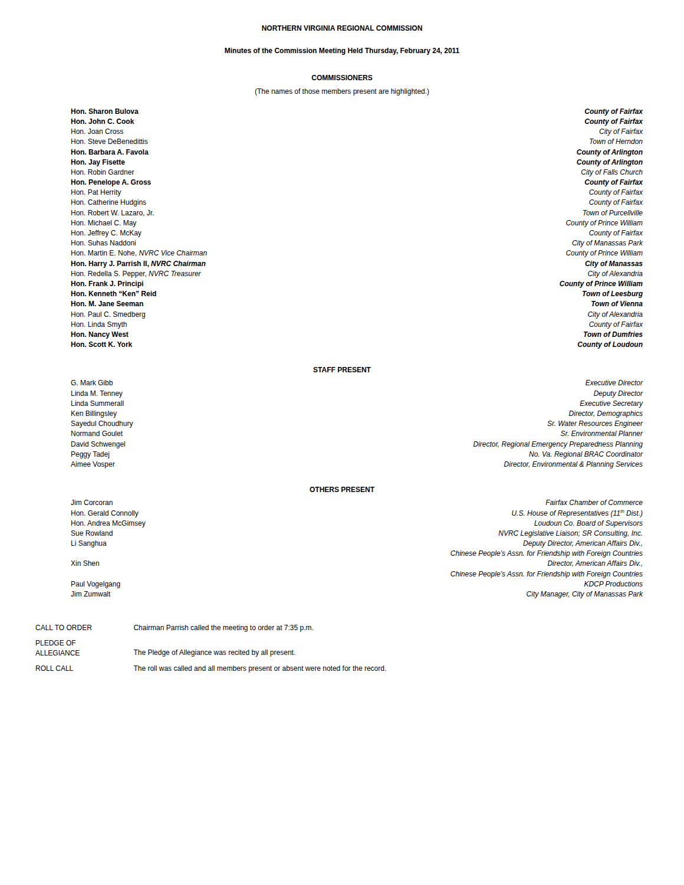NORTHERN VIRGINIA REGIONAL COMMISSION
Minutes of the Commission Meeting Held Thursday, February 24, 2011
COMMISSIONERS
(The names of those members present are highlighted.)
| Hon. Sharon Bulova | County of Fairfax |
| Hon. John C. Cook | County of Fairfax |
| Hon. Joan Cross | City of Fairfax |
| Hon. Steve DeBenedittis | Town of Herndon |
| Hon. Barbara A. Favola | County of Arlington |
| Hon. Jay Fisette | County of Arlington |
| Hon. Robin Gardner | City of Falls Church |
| Hon. Penelope A. Gross | County of Fairfax |
| Hon. Pat Herrity | County of Fairfax |
| Hon. Catherine Hudgins | County of Fairfax |
| Hon. Robert W. Lazaro, Jr. | Town of Purcellville |
| Hon. Michael C. May | County of Prince William |
| Hon. Jeffrey C. McKay | County of Fairfax |
| Hon. Suhas Naddoni | City of Manassas Park |
| Hon. Martin E. Nohe, NVRC Vice Chairman | County of Prince William |
| Hon. Harry J. Parrish II, NVRC Chairman | City of Manassas |
| Hon. Redella S. Pepper, NVRC Treasurer | City of Alexandria |
| Hon. Frank J. Principi | County of Prince William |
| Hon. Kenneth “Ken” Reid | Town of Leesburg |
| Hon. M. Jane Seeman | Town of Vienna |
| Hon. Paul C. Smedberg | City of Alexandria |
| Hon. Linda Smyth | County of Fairfax |
| Hon. Nancy West | Town of Dumfries |
| Hon. Scott K. York | County of Loudoun |
STAFF PRESENT
| G. Mark Gibb | Executive Director |
| Linda M. Tenney | Deputy Director |
| Linda Summerall | Executive Secretary |
| Ken Billingsley | Director, Demographics |
| Sayedul Choudhury | Sr. Water Resources Engineer |
| Normand Goulet | Sr. Environmental Planner |
| David Schwengel | Director, Regional Emergency Preparedness Planning |
| Peggy Tadej | No. Va. Regional BRAC Coordinator |
| Aimee Vosper | Director, Environmental & Planning Services |
OTHERS PRESENT
| Jim Corcoran | Fairfax Chamber of Commerce |
| Hon. Gerald Connolly | U.S. House of Representatives (11 th Dist.) |
| Hon. Andrea McGimsey | Loudoun Co. Board of Supervisors |
| Sue Rowland | NVRC Legislative Liaison; SR Consulting, Inc. |
| Li Sanghua | Deputy Director, American Affairs Div., |
| | Chinese People’s Assn. for Friendship with Foreign Countries |
| Xin Shen | Director, American Affairs Div., |
| | Chinese People’s Assn. for Friendship with Foreign Countries |
| Paul Vogelgang | KDCP Productions |
| Jim Zumwalt | City Manager, City of Manassas Park |
| CALL TO ORDER | Chairman Parrish called the meeting to order at 7:35 p.m. |
| PLEDGE OF ALLEGIANCE | The Pledge of Allegiance was recited by all present. |
| ROLL CALL | The roll was called and all members present or absent were noted for the record. |